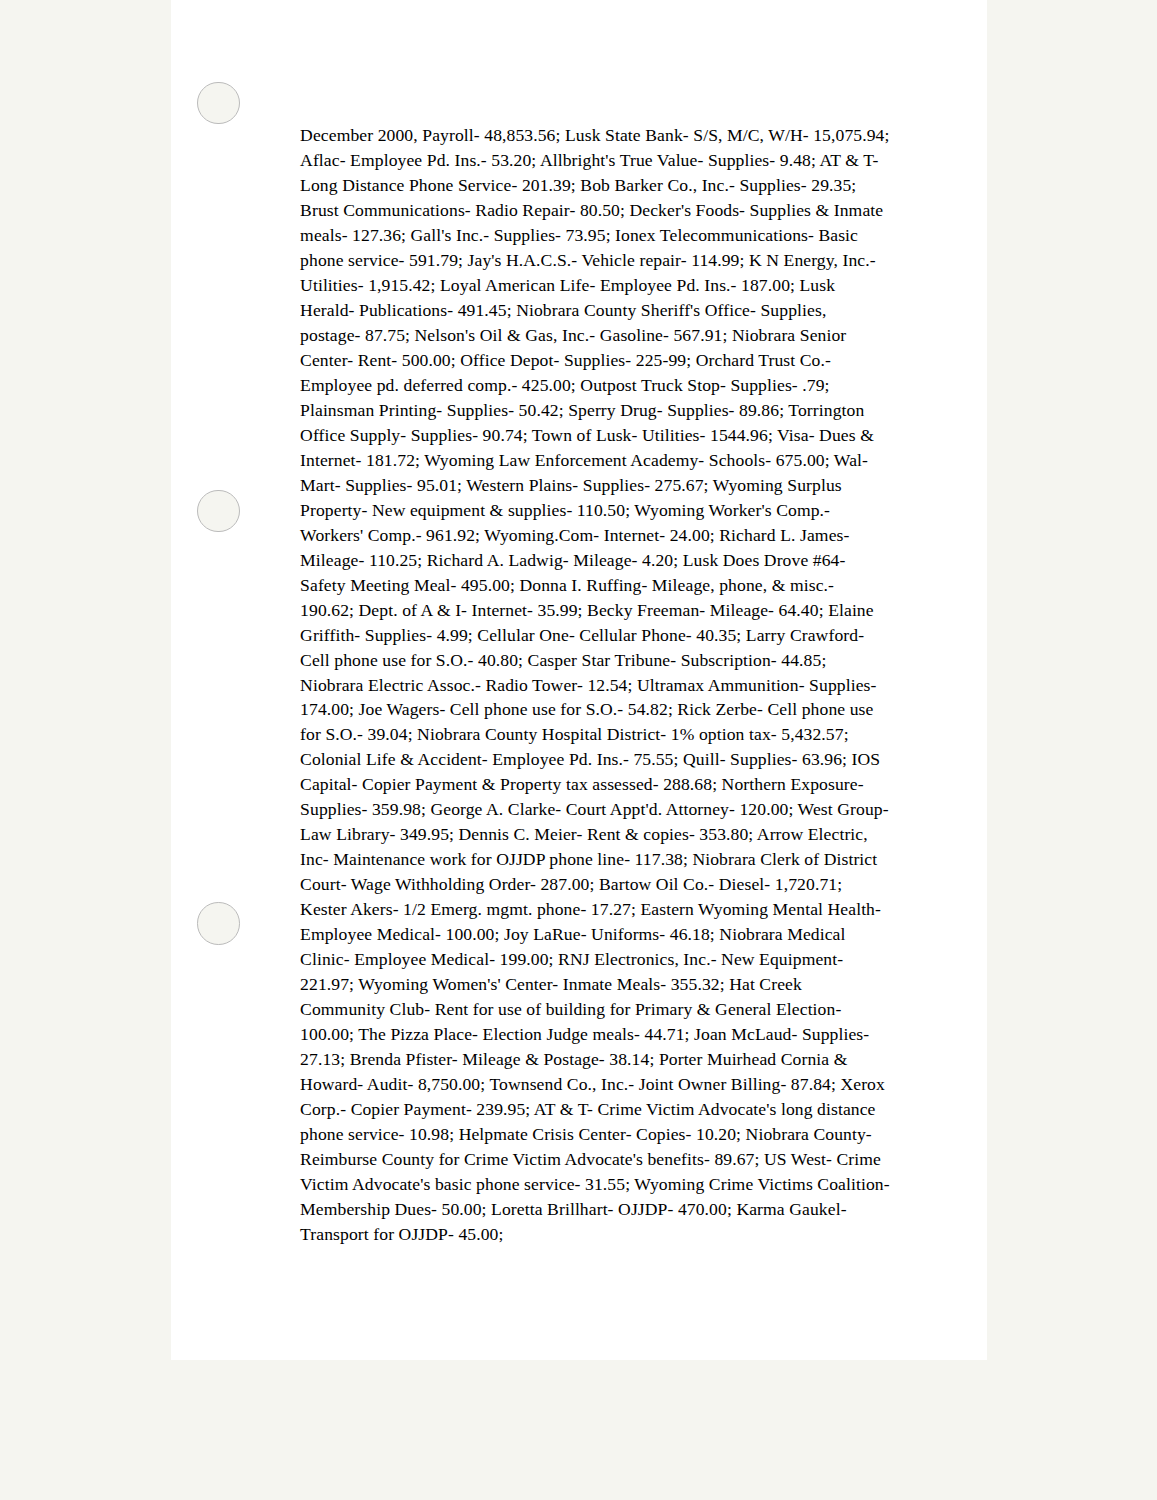December 2000, Payroll- 48,853.56; Lusk State Bank- S/S, M/C, W/H- 15,075.94; Aflac- Employee Pd. Ins.- 53.20; Allbright's True Value- Supplies- 9.48; AT & T- Long Distance Phone Service- 201.39; Bob Barker Co., Inc.- Supplies- 29.35; Brust Communications- Radio Repair- 80.50; Decker's Foods- Supplies & Inmate meals- 127.36; Gall's Inc.- Supplies- 73.95; Ionex Telecommunications- Basic phone service- 591.79; Jay's H.A.C.S.- Vehicle repair- 114.99; K N Energy, Inc.- Utilities- 1,915.42; Loyal American Life- Employee Pd. Ins.- 187.00; Lusk Herald- Publications- 491.45; Niobrara County Sheriff's Office- Supplies, postage- 87.75; Nelson's Oil & Gas, Inc.- Gasoline- 567.91; Niobrara Senior Center- Rent- 500.00; Office Depot- Supplies- 225-99; Orchard Trust Co.- Employee pd. deferred comp.- 425.00; Outpost Truck Stop- Supplies- .79; Plainsman Printing- Supplies- 50.42; Sperry Drug- Supplies- 89.86; Torrington Office Supply- Supplies- 90.74; Town of Lusk- Utilities- 1544.96; Visa- Dues & Internet- 181.72; Wyoming Law Enforcement Academy- Schools- 675.00; Wal-Mart- Supplies- 95.01; Western Plains- Supplies- 275.67; Wyoming Surplus Property- New equipment & supplies- 110.50; Wyoming Worker's Comp.- Workers' Comp.- 961.92; Wyoming.Com- Internet- 24.00; Richard L. James- Mileage- 110.25; Richard A. Ladwig- Mileage- 4.20; Lusk Does Drove #64- Safety Meeting Meal- 495.00; Donna I. Ruffing- Mileage, phone, & misc.- 190.62; Dept. of A & I- Internet- 35.99; Becky Freeman- Mileage- 64.40; Elaine Griffith- Supplies- 4.99; Cellular One- Cellular Phone- 40.35; Larry Crawford- Cell phone use for S.O.- 40.80; Casper Star Tribune- Subscription- 44.85; Niobrara Electric Assoc.- Radio Tower- 12.54; Ultramax Ammunition- Supplies- 174.00; Joe Wagers- Cell phone use for S.O.- 54.82; Rick Zerbe- Cell phone use for S.O.- 39.04; Niobrara County Hospital District- 1% option tax- 5,432.57; Colonial Life & Accident- Employee Pd. Ins.- 75.55; Quill- Supplies- 63.96; IOS Capital- Copier Payment & Property tax assessed- 288.68; Northern Exposure- Supplies- 359.98; George A. Clarke- Court Appt'd. Attorney- 120.00; West Group- Law Library- 349.95; Dennis C. Meier- Rent & copies- 353.80; Arrow Electric, Inc- Maintenance work for OJJDP phone line- 117.38; Niobrara Clerk of District Court- Wage Withholding Order- 287.00; Bartow Oil Co.- Diesel- 1,720.71; Kester Akers- 1/2 Emerg. mgmt. phone- 17.27; Eastern Wyoming Mental Health- Employee Medical- 100.00; Joy LaRue- Uniforms- 46.18; Niobrara Medical Clinic- Employee Medical- 199.00; RNJ Electronics, Inc.- New Equipment- 221.97; Wyoming Women's' Center- Inmate Meals- 355.32; Hat Creek Community Club- Rent for use of building for Primary & General Election- 100.00; The Pizza Place- Election Judge meals- 44.71; Joan McLaud- Supplies- 27.13; Brenda Pfister- Mileage & Postage- 38.14; Porter Muirhead Cornia & Howard- Audit- 8,750.00; Townsend Co., Inc.- Joint Owner Billing- 87.84; Xerox Corp.- Copier Payment- 239.95; AT & T- Crime Victim Advocate's long distance phone service- 10.98; Helpmate Crisis Center- Copies- 10.20; Niobrara County- Reimburse County for Crime Victim Advocate's benefits- 89.67; US West- Crime Victim Advocate's basic phone service- 31.55; Wyoming Crime Victims Coalition- Membership Dues- 50.00; Loretta Brillhart- OJJDP- 470.00; Karma Gaukel- Transport for OJJDP- 45.00;